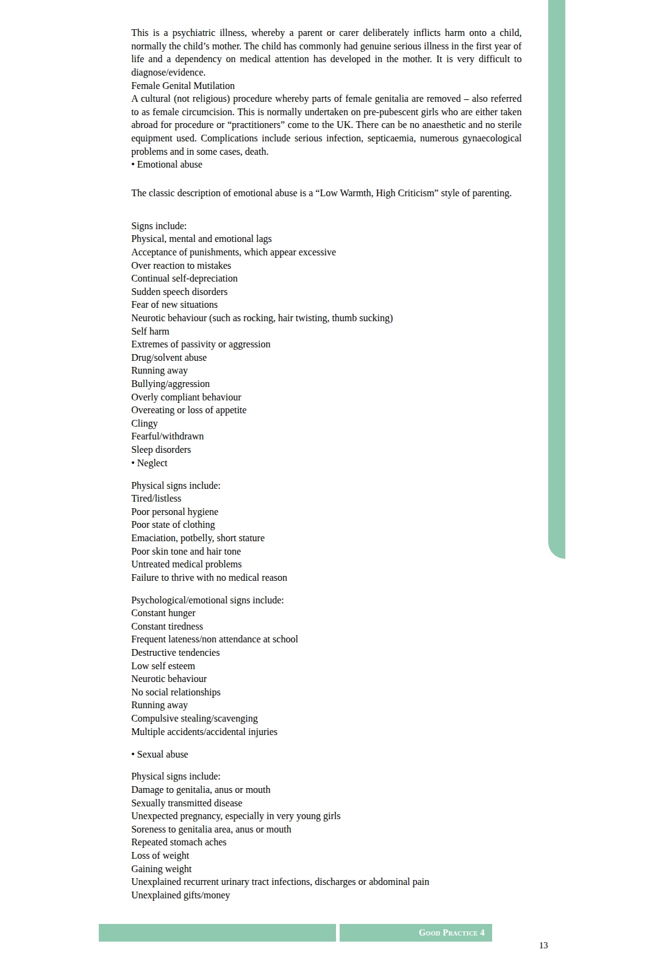This is a psychiatric illness, whereby a parent or carer deliberately inflicts harm onto a child, normally the child’s mother. The child has commonly had genuine serious illness in the first year of life and a dependency on medical attention has developed in the mother. It is very difficult to diagnose/evidence.
Female Genital Mutilation
A cultural (not religious) procedure whereby parts of female genitalia are removed – also referred to as female circumcision. This is normally undertaken on pre-pubescent girls who are either taken abroad for procedure or “practitioners” come to the UK. There can be no anaesthetic and no sterile equipment used. Complications include serious infection, septicaemia, numerous gynaecological problems and in some cases, death.
• Emotional abuse
The classic description of emotional abuse is a “Low Warmth, High Criticism” style of parenting.
Signs include:
Physical, mental and emotional lags
Acceptance of punishments, which appear excessive
Over reaction to mistakes
Continual self-depreciation
Sudden speech disorders
Fear of new situations
Neurotic behaviour (such as rocking, hair twisting, thumb sucking)
Self harm
Extremes of passivity or aggression
Drug/solvent abuse
Running away
Bullying/aggression
Overly compliant behaviour
Overeating or loss of appetite
Clingy
Fearful/withdrawn
Sleep disorders
• Neglect
Physical signs include:
Tired/listless
Poor personal hygiene
Poor state of clothing
Emaciation, potbelly, short stature
Poor skin tone and hair tone
Untreated medical problems
Failure to thrive with no medical reason
Psychological/emotional signs include:
Constant hunger
Constant tiredness
Frequent lateness/non attendance at school
Destructive tendencies
Low self esteem
Neurotic behaviour
No social relationships
Running away
Compulsive stealing/scavenging
Multiple accidents/accidental injuries
• Sexual abuse
Physical signs include:
Damage to genitalia, anus or mouth
Sexually transmitted disease
Unexpected pregnancy, especially in very young girls
Soreness to genitalia area, anus or mouth
Repeated stomach aches
Loss of weight
Gaining weight
Unexplained recurrent urinary tract infections, discharges or abdominal pain
Unexplained gifts/money
Good Practice 4
13